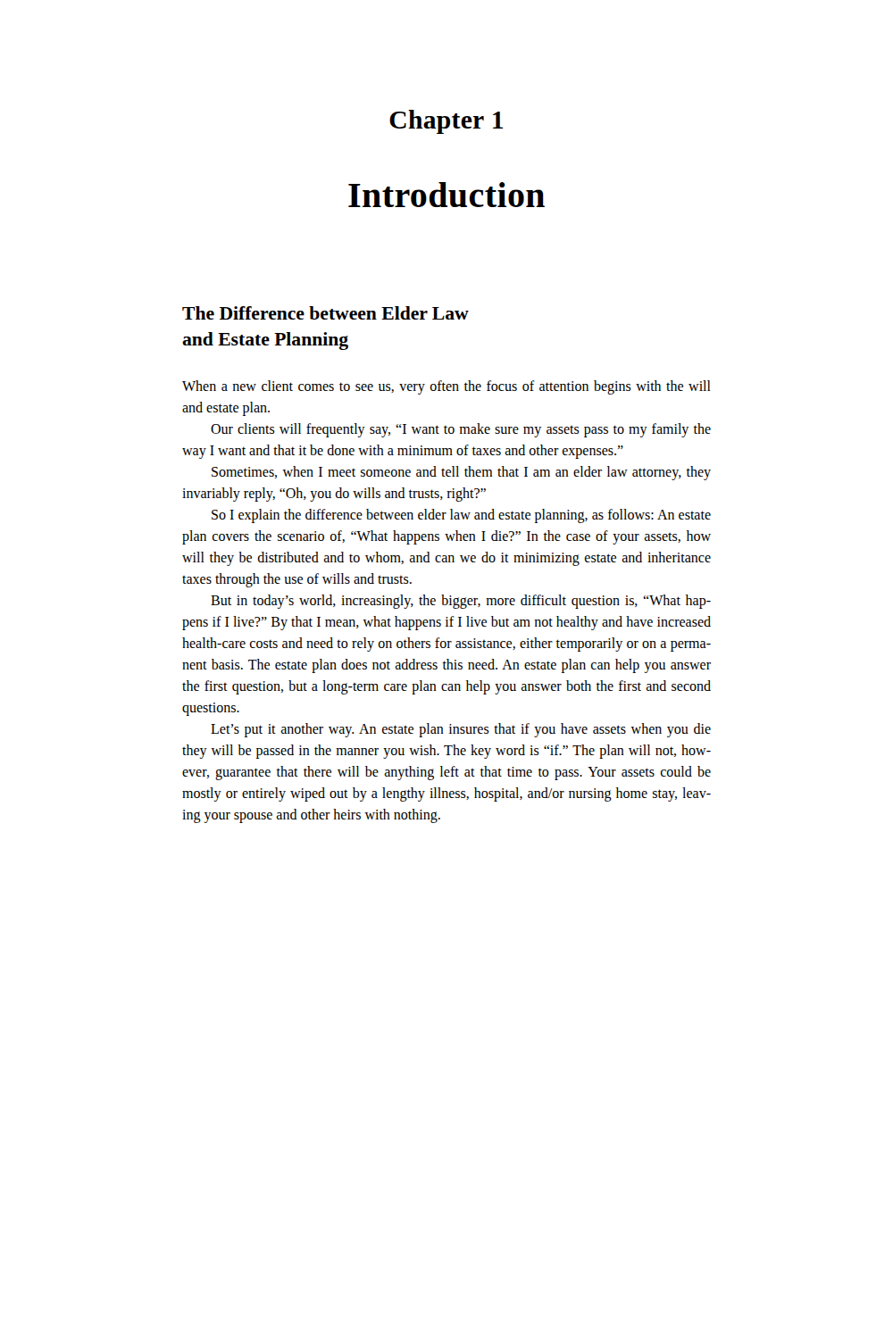Chapter 1
Introduction
The Difference between Elder Law
and Estate Planning
When a new client comes to see us, very often the focus of attention begins with the will and estate plan.
Our clients will frequently say, “I want to make sure my assets pass to my family the way I want and that it be done with a minimum of taxes and other expenses.”
Sometimes, when I meet someone and tell them that I am an elder law attorney, they invariably reply, “Oh, you do wills and trusts, right?”
So I explain the difference between elder law and estate planning, as follows: An estate plan covers the scenario of, “What happens when I die?” In the case of your assets, how will they be distributed and to whom, and can we do it minimizing estate and inheritance taxes through the use of wills and trusts.
But in today’s world, increasingly, the bigger, more difficult question is, “What happens if I live?” By that I mean, what happens if I live but am not healthy and have increased health-care costs and need to rely on others for assistance, either temporarily or on a permanent basis. The estate plan does not address this need. An estate plan can help you answer the first question, but a long-term care plan can help you answer both the first and second questions.
Let’s put it another way. An estate plan insures that if you have assets when you die they will be passed in the manner you wish. The key word is “if.” The plan will not, however, guarantee that there will be anything left at that time to pass. Your assets could be mostly or entirely wiped out by a lengthy illness, hospital, and/or nursing home stay, leaving your spouse and other heirs with nothing.